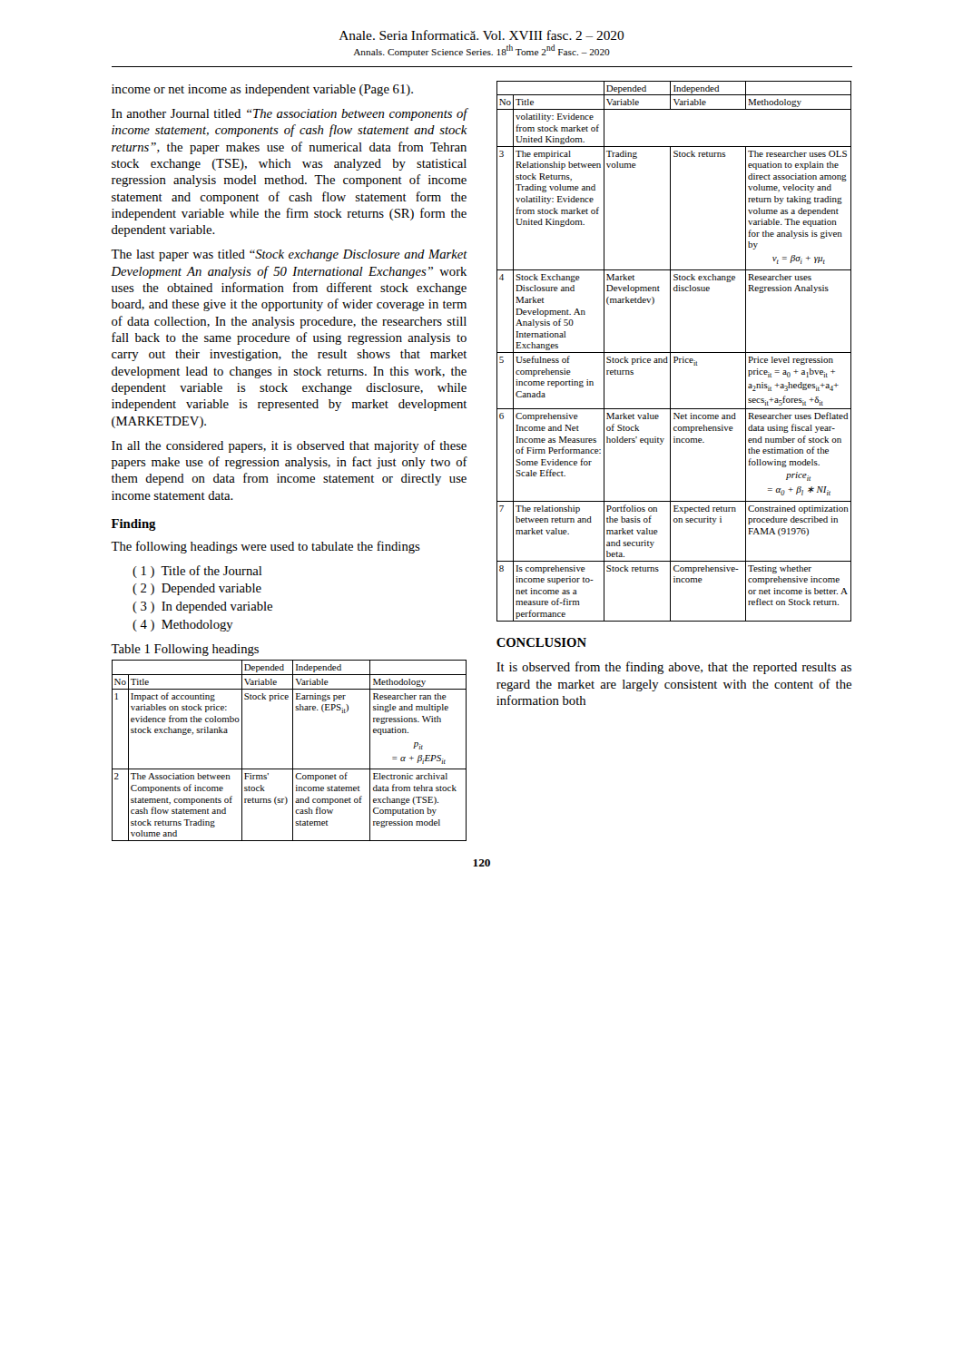Anale. Seria Informatică. Vol. XVIII fasc. 2 – 2020
Annals. Computer Science Series. 18th Tome 2nd Fasc. – 2020
income or net income as independent variable (Page 61).
In another Journal titled “The association between components of income statement, components of cash flow statement and stock returns”, the paper makes use of numerical data from Tehran stock exchange (TSE), which was analyzed by statistical regression analysis model method. The component of income statement and component of cash flow statement form the independent variable while the firm stock returns (SR) form the dependent variable.
The last paper was titled “Stock exchange Disclosure and Market Development An analysis of 50 International Exchanges” work uses the obtained information from different stock exchange board, and these give it the opportunity of wider coverage in term of data collection, In the analysis procedure, the researchers still fall back to the same procedure of using regression analysis to carry out their investigation, the result shows that market development lead to changes in stock returns. In this work, the dependent variable is stock exchange disclosure, while independent variable is represented by market development (MARKETDEV).
In all the considered papers, it is observed that majority of these papers make use of regression analysis, in fact just only two of them depend on data from income statement or directly use income statement data.
Finding
The following headings were used to tabulate the findings
( 1 ) Title of the Journal
( 2 ) Depended variable
( 3 ) In depended variable
( 4 ) Methodology
Table 1 Following headings
| | | Depended | Independed | |
| --- | --- | --- | --- | --- |
| No | Title | Variable | Variable | Methodology |
| 1 | Impact of accounting variables on stock price: evidence from the colombo stock exchange, srilanka | Stock price | Earnings per share. (EPS it ) | Researcher ran the single and multiple regressions. With equation. p it = α + β i EPS it |
| 2 | The Association between Components of income statement, components of cash flow statement and stock returns Trading volume and | Firms' stock returns (sr) | Componet of income statemet and componet of cash flow statemet | Electronic archival data from tehra stock exchange (TSE). Computation by regression model |
| | | Depended | Independed | |
| --- | --- | --- | --- | --- |
| No | Title | Variable | Variable | Methodology |
| | volatility: Evidence from stock market of United Kingdom. | | | |
| 3 | The empirical Relationship between stock Returns, Trading volume and volatility: Evidence from stock market of United Kingdom. | Trading volume | Stock returns | The researcher uses OLS equation to explain the direct association among volume, velocity and return by taking trading volume as a dependent variable. The equation for the analysis is given by v t = βσ i + γμ t |
| 4 | Stock Exchange Disclosure and Market Development. An Analysis of 50 International Exchanges | Market Development (marketdev) | Stock exchange disclosue | Researcher uses Regression Analysis |
| 5 | Usefulness of comprehensie income reporting in Canada | Stock price and returns | Price it | Price level regression price it = a 0 + a 1 bve it + a 2 nis it +a 3 hedges it +a 4 + secs it +a 5 fores it +δ it |
| 6 | Comprehensive Income and Net Income as Measures of Firm Performance: Some Evidence for Scale Effect. | Market value of Stock holders' equity | Net income and comprehensive income. | Researcher uses Deflated data using fiscal year-end number of stock on the estimation of the following models. price it = α 0 + β l ∗ NI it |
| 7 | The relationship between return and market value. | Portfolios on the basis of market value and security beta. | Expected return on security i | Constrained optimization procedure described in FAMA (91976) |
| 8 | Is comprehensive income superior to-net income as a measure of-firm performance | Stock returns | Comprehensive- income | Testing whether comprehensive income or net income is better. A reflect on Stock return. |
Conclusion
It is observed from the finding above, that the reported results as regard the market are largely consistent with the content of the information both
120